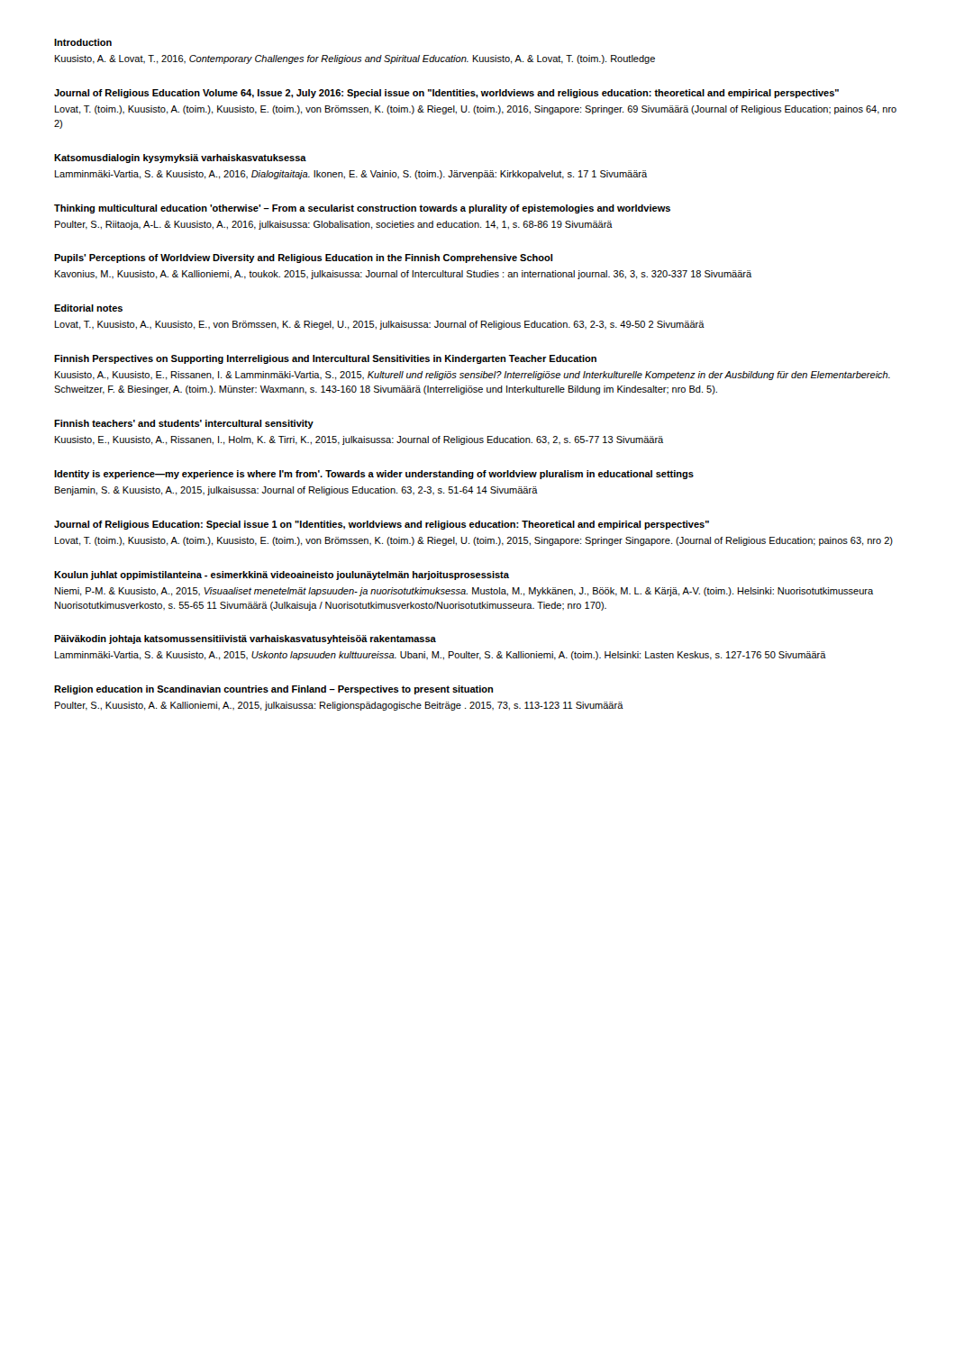Introduction
Kuusisto, A. & Lovat, T., 2016, Contemporary Challenges for Religious and Spiritual Education. Kuusisto, A. & Lovat, T. (toim.). Routledge
Journal of Religious Education Volume 64, Issue 2, July 2016: Special issue on "Identities, worldviews and religious education: theoretical and empirical perspectives"
Lovat, T. (toim.), Kuusisto, A. (toim.), Kuusisto, E. (toim.), von Brömssen, K. (toim.) & Riegel, U. (toim.), 2016, Singapore: Springer. 69 Sivumäärä (Journal of Religious Education; painos 64, nro 2)
Katsomusdialogin kysymyksiä varhaiskasvatuksessa
Lamminmäki-Vartia, S. & Kuusisto, A., 2016, Dialogitaitaja. Ikonen, E. & Vainio, S. (toim.). Järvenpää: Kirkkopalvelut, s. 17 1 Sivumäärä
Thinking multicultural education 'otherwise' – From a secularist construction towards a plurality of epistemologies and worldviews
Poulter, S., Riitaoja, A-L. & Kuusisto, A., 2016, julkaisussa: Globalisation, societies and education. 14, 1, s. 68-86 19 Sivumäärä
Pupils' Perceptions of Worldview Diversity and Religious Education in the Finnish Comprehensive School
Kavonius, M., Kuusisto, A. & Kallioniemi, A., toukok. 2015, julkaisussa: Journal of Intercultural Studies : an international journal. 36, 3, s. 320-337 18 Sivumäärä
Editorial notes
Lovat, T., Kuusisto, A., Kuusisto, E., von Brömssen, K. & Riegel, U., 2015, julkaisussa: Journal of Religious Education. 63, 2-3, s. 49-50 2 Sivumäärä
Finnish Perspectives on Supporting Interreligious and Intercultural Sensitivities in Kindergarten Teacher Education
Kuusisto, A., Kuusisto, E., Rissanen, I. & Lamminmäki-Vartia, S., 2015, Kulturell und religiös sensibel? Interreligiöse und Interkulturelle Kompetenz in der Ausbildung für den Elementarbereich. Schweitzer, F. & Biesinger, A. (toim.). Münster: Waxmann, s. 143-160 18 Sivumäärä (Interreligiöse und Interkulturelle Bildung im Kindesalter; nro Bd. 5).
Finnish teachers' and students' intercultural sensitivity
Kuusisto, E., Kuusisto, A., Rissanen, I., Holm, K. & Tirri, K., 2015, julkaisussa: Journal of Religious Education. 63, 2, s. 65-77 13 Sivumäärä
Identity is experience—my experience is where I'm from'. Towards a wider understanding of worldview pluralism in educational settings
Benjamin, S. & Kuusisto, A., 2015, julkaisussa: Journal of Religious Education. 63, 2-3, s. 51-64 14 Sivumäärä
Journal of Religious Education: Special issue 1 on "Identities, worldviews and religious education: Theoretical and empirical perspectives"
Lovat, T. (toim.), Kuusisto, A. (toim.), Kuusisto, E. (toim.), von Brömssen, K. (toim.) & Riegel, U. (toim.), 2015, Singapore: Springer Singapore. (Journal of Religious Education; painos 63, nro 2)
Koulun juhlat oppimistilanteina - esimerkkinä videoaineisto joulunäytelmän harjoitusprosessista
Niemi, P-M. & Kuusisto, A., 2015, Visuaaliset menetelmät lapsuuden- ja nuorisotutkimuksessa. Mustola, M., Mykkänen, J., Böök, M. L. & Kärjä, A-V. (toim.). Helsinki: Nuorisotutkimusseura Nuorisotutkimusverkosto, s. 55-65 11 Sivumäärä (Julkaisuja / Nuorisotutkimusverkosto/Nuorisotutkimusseura. Tiede; nro 170).
Päiväkodin johtaja katsomussensitiivistä varhaiskasvatusyhteisöä rakentamassa
Lamminmäki-Vartia, S. & Kuusisto, A., 2015, Uskonto lapsuuden kulttuureissa. Ubani, M., Poulter, S. & Kallioniemi, A. (toim.). Helsinki: Lasten Keskus, s. 127-176 50 Sivumäärä
Religion education in Scandinavian countries and Finland – Perspectives to present situation
Poulter, S., Kuusisto, A. & Kallioniemi, A., 2015, julkaisussa: Religionspädagogische Beiträge . 2015, 73, s. 113-123 11 Sivumäärä